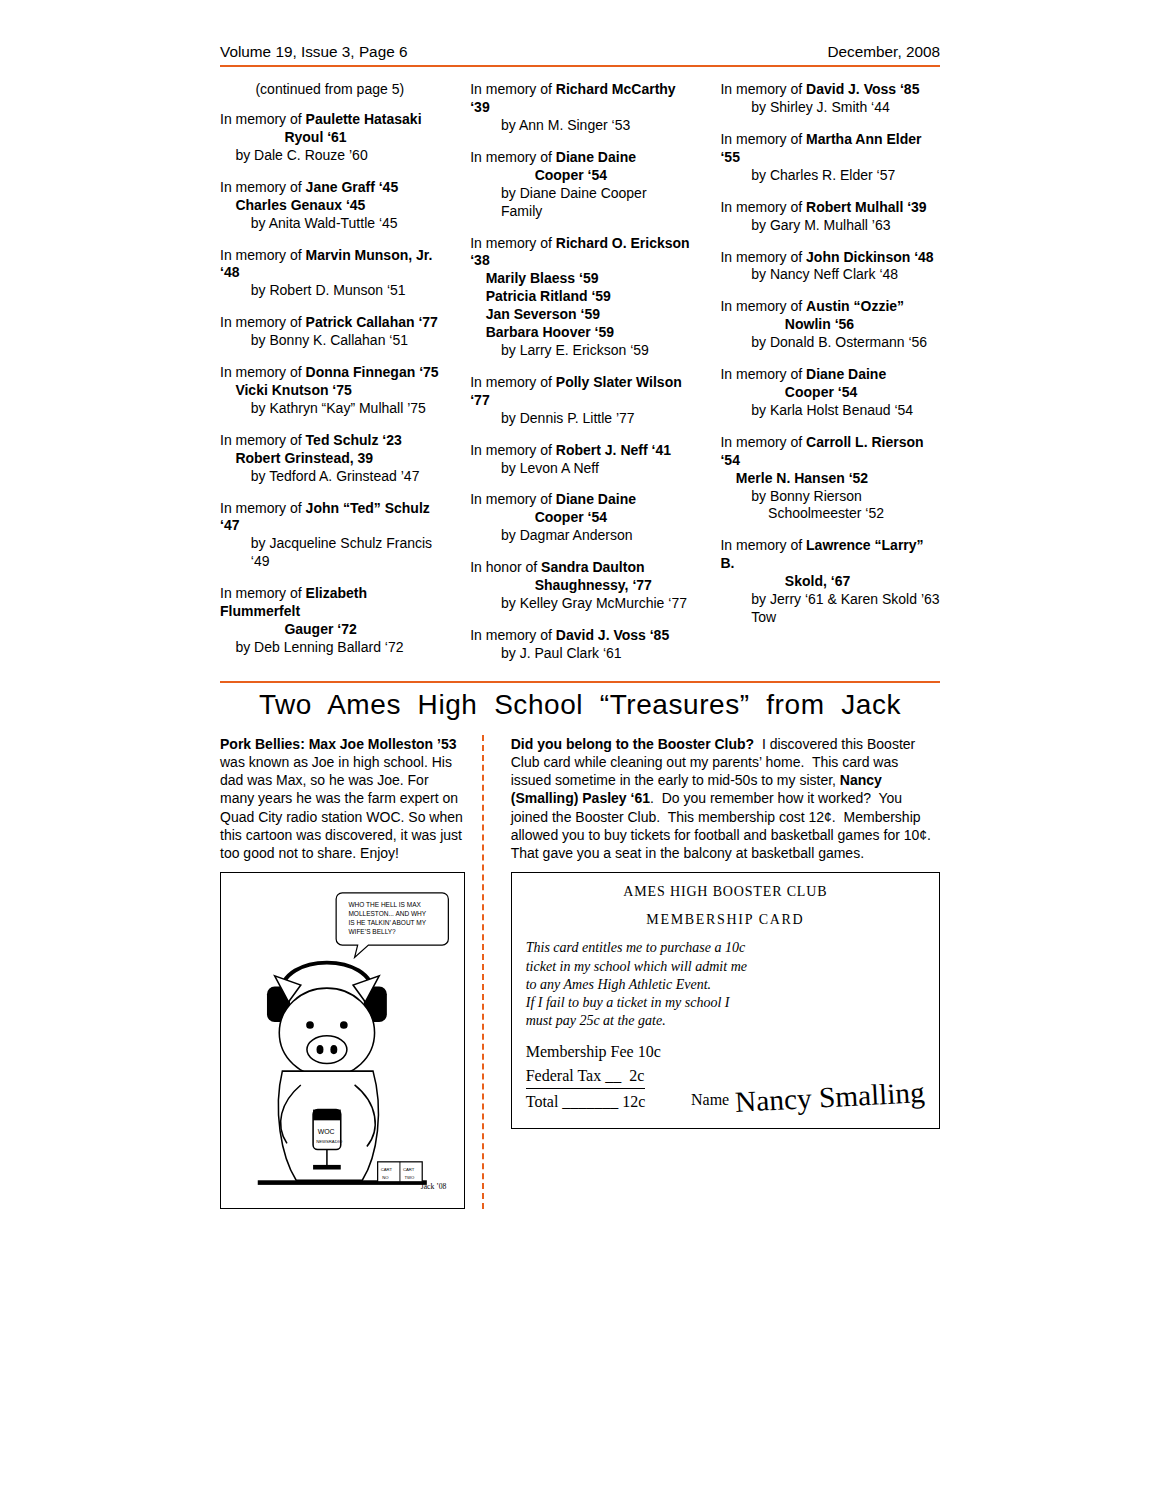Volume 19, Issue 3, Page 6 December, 2008
(continued from page 5)
In memory of Paulette Hatasaki Ryoul ‘61 by Dale C. Rouze ’60
In memory of Jane Graff ‘45 Charles Genaux ‘45 by Anita Wald-Tuttle ‘45
In memory of Marvin Munson, Jr. ‘48 by Robert D. Munson ‘51
In memory of Patrick Callahan ‘77 by Bonny K. Callahan ‘51
In memory of Donna Finnegan ‘75 Vicki Knutson ‘75 by Kathryn “Kay” Mulhall ’75
In memory of Ted Schulz ‘23 Robert Grinstead, 39 by Tedford A. Grinstead ’47
In memory of John “Ted” Schulz ‘47 by Jacqueline Schulz Francis ‘49
In memory of Elizabeth Flummerfelt Gauger ‘72 by Deb Lenning Ballard ‘72
In memory of Richard McCarthy ‘39 by Ann M. Singer ‘53
In memory of Diane Daine Cooper ‘54 by Diane Daine Cooper Family
In memory of Richard O. Erickson ‘38 Marily Blaess ‘59 Patricia Ritland ‘59 Jan Severson ‘59 Barbara Hoover ‘59 by Larry E. Erickson ‘59
In memory of Polly Slater Wilson ‘77 by Dennis P. Little ’77
In memory of Robert J. Neff ‘41 by Levon A Neff
In memory of Diane Daine Cooper ‘54 by Dagmar Anderson
In honor of Sandra Daulton Shaughnessy, ‘77 by Kelley Gray McMurchie ‘77
In memory of David J. Voss ‘85 by J. Paul Clark ‘61
In memory of David J. Voss ‘85 by Shirley J. Smith ‘44
In memory of Martha Ann Elder ‘55 by Charles R. Elder ‘57
In memory of Robert Mulhall ‘39 by Gary M. Mulhall ’63
In memory of John Dickinson ‘48 by Nancy Neff Clark ‘48
In memory of Austin “Ozzie” Nowlin ‘56 by Donald B. Ostermann ‘56
In memory of Diane Daine Cooper ‘54 by Karla Holst Benaud ‘54
In memory of Carroll L. Rierson ‘54 Merle N. Hansen ‘52 by Bonny Rierson Schoolmeester ‘52
In memory of Lawrence “Larry” B. Skold, ‘67 by Jerry ‘61 & Karen Skold ’63 Tow
Two Ames High School “Treasures” from Jack
Pork Bellies: Max Joe Molleston ’53 was known as Joe in high school. His dad was Max, so he was Joe. For many years he was the farm expert on Quad City radio station WOC. So when this cartoon was discovered, it was just too good not to share. Enjoy!
Cartoon: pig broadcaster at WOC microphone WHO THE HELL IS MAX MOLLESTON... AND WHY IS HE TALKIN’ ABOUT MY WIFE’S BELLY? WOC NEWSRADIO CART CART NO TWO Jack ’08
Did you belong to the Booster Club? I discovered this Booster Club card while cleaning out my parents’ home. This card was issued sometime in the early to mid-50s to my sister, Nancy (Smalling) Pasley ‘61. Do you remember how it worked? You joined the Booster Club. This membership cost 12¢. Membership allowed you to buy tickets for football and basketball games for 10¢. That gave you a seat in the balcony at basketball games.
AMES HIGH BOOSTER CLUB
MEMBERSHIP CARD
This card entitles me to purchase a 10c
ticket in my school which will admit me
to any Ames High Athletic Event.
If I fail to buy a ticket in my school I
must pay 25c at the gate.
Membership Fee 10c
Federal Tax __ 2c
Total _______ 12c
Name Nancy Smalling